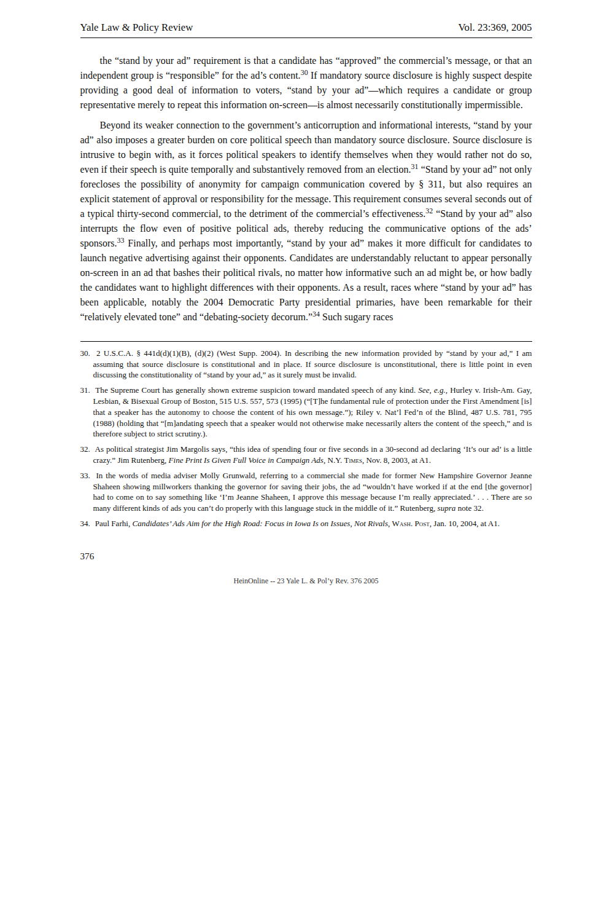Yale Law & Policy Review Vol. 23:369, 2005
the “stand by your ad” requirement is that a candidate has “approved” the commercial’s message, or that an independent group is “responsible” for the ad’s content.30 If mandatory source disclosure is highly suspect despite providing a good deal of information to voters, “stand by your ad”—which requires a candidate or group representative merely to repeat this information on-screen—is almost necessarily constitutionally impermissible.
Beyond its weaker connection to the government’s anticorruption and informational interests, “stand by your ad” also imposes a greater burden on core political speech than mandatory source disclosure. Source disclosure is intrusive to begin with, as it forces political speakers to identify themselves when they would rather not do so, even if their speech is quite temporally and substantively removed from an election.31 “Stand by your ad” not only forecloses the possibility of anonymity for campaign communication covered by § 311, but also requires an explicit statement of approval or responsibility for the message. This requirement consumes several seconds out of a typical thirty-second commercial, to the detriment of the commercial’s effectiveness.32 “Stand by your ad” also interrupts the flow even of positive political ads, thereby reducing the communicative options of the ads’ sponsors.33 Finally, and perhaps most importantly, “stand by your ad” makes it more difficult for candidates to launch negative advertising against their opponents. Candidates are understandably reluctant to appear personally on-screen in an ad that bashes their political rivals, no matter how informative such an ad might be, or how badly the candidates want to highlight differences with their opponents. As a result, races where “stand by your ad” has been applicable, notably the 2004 Democratic Party presidential primaries, have been remarkable for their “relatively elevated tone” and “debating-society decorum.”34 Such sugary races
30. 2 U.S.C.A. § 441d(d)(1)(B), (d)(2) (West Supp. 2004). In describing the new information provided by “stand by your ad,” I am assuming that source disclosure is constitutional and in place. If source disclosure is unconstitutional, there is little point in even discussing the constitutionality of “stand by your ad,” as it surely must be invalid.
31. The Supreme Court has generally shown extreme suspicion toward mandated speech of any kind. See, e.g., Hurley v. Irish-Am. Gay, Lesbian, & Bisexual Group of Boston, 515 U.S. 557, 573 (1995) (“[T]he fundamental rule of protection under the First Amendment [is] that a speaker has the autonomy to choose the content of his own message.”); Riley v. Nat’l Fed’n of the Blind, 487 U.S. 781, 795 (1988) (holding that “[m]andating speech that a speaker would not otherwise make necessarily alters the content of the speech,” and is therefore subject to strict scrutiny.).
32. As political strategist Jim Margolis says, “this idea of spending four or five seconds in a 30-second ad declaring ‘It’s our ad’ is a little crazy.” Jim Rutenberg, Fine Print Is Given Full Voice in Campaign Ads, N.Y. Times, Nov. 8, 2003, at A1.
33. In the words of media adviser Molly Grunwald, referring to a commercial she made for former New Hampshire Governor Jeanne Shaheen showing millworkers thanking the governor for saving their jobs, the ad “wouldn’t have worked if at the end [the governor] had to come on to say something like ‘I’m Jeanne Shaheen, I approve this message because I’m really appreciated.’ . . . There are so many different kinds of ads you can’t do properly with this language stuck in the middle of it.” Rutenberg, supra note 32.
34. Paul Farhi, Candidates’ Ads Aim for the High Road: Focus in Iowa Is on Issues, Not Rivals, Wash. Post, Jan. 10, 2004, at A1.
376
HeinOnline -- 23 Yale L. & Pol’y Rev. 376 2005